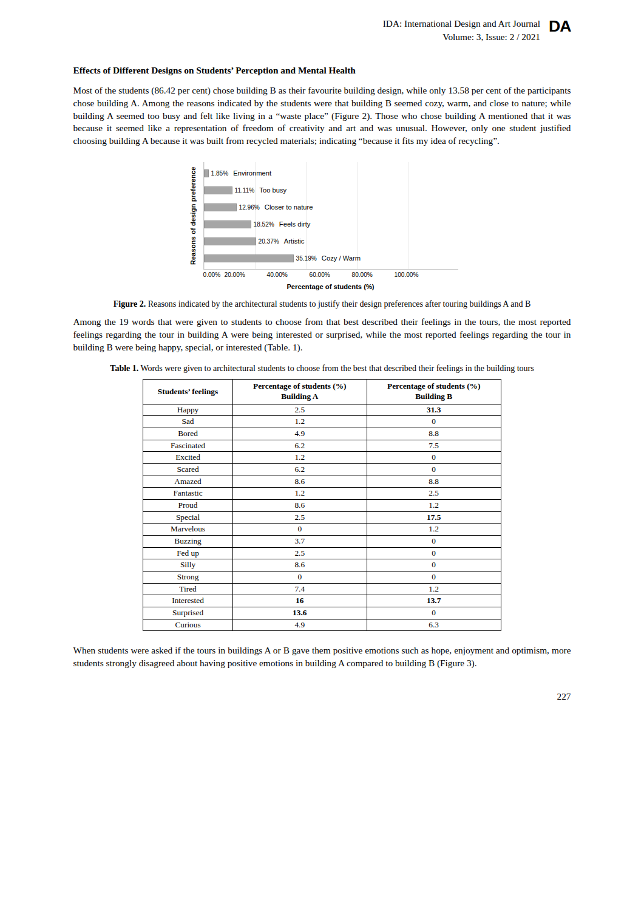IDA: International Design and Art Journal
Volume: 3, Issue: 2 / 2021
DA
Effects of Different Designs on Students’ Perception and Mental Health
Most of the students (86.42 per cent) chose building B as their favourite building design, while only 13.58 per cent of the participants chose building A. Among the reasons indicated by the students were that building B seemed cozy, warm, and close to nature; while building A seemed too busy and felt like living in a “waste place” (Figure 2). Those who chose building A mentioned that it was because it seemed like a representation of freedom of creativity and art and was unusual. However, only one student justified choosing building A because it was built from recycled materials; indicating “because it fits my idea of recycling”.
Reasons of design preference
1.85% Environment
11.11% Too busy
12.96% Closer to nature
18.52% Feels dirty
20.37% Artistic
35.19% Cozy / Warm
0.00% 20.00% 40.00% 60.00% 80.00% 100.00%
Percentage of students (%)
Figure 2. Reasons indicated by the architectural students to justify their design preferences after touring buildings A and B
Among the 19 words that were given to students to choose from that best described their feelings in the tours, the most reported feelings regarding the tour in building A were being interested or surprised, while the most reported feelings regarding the tour in building B were being happy, special, or interested (Table. 1).
Table 1. Words were given to architectural students to choose from the best that described their feelings in the building tours
| Students’ feelings | Percentage of students (%) Building A | Percentage of students (%) Building B |
| --- | --- | --- |
| Happy | 2.5 | 31.3 |
| Sad | 1.2 | 0 |
| Bored | 4.9 | 8.8 |
| Fascinated | 6.2 | 7.5 |
| Excited | 1.2 | 0 |
| Scared | 6.2 | 0 |
| Amazed | 8.6 | 8.8 |
| Fantastic | 1.2 | 2.5 |
| Proud | 8.6 | 1.2 |
| Special | 2.5 | 17.5 |
| Marvelous | 0 | 1.2 |
| Buzzing | 3.7 | 0 |
| Fed up | 2.5 | 0 |
| Silly | 8.6 | 0 |
| Strong | 0 | 0 |
| Tired | 7.4 | 1.2 |
| Interested | 16 | 13.7 |
| Surprised | 13.6 | 0 |
| Curious | 4.9 | 6.3 |
When students were asked if the tours in buildings A or B gave them positive emotions such as hope, enjoyment and optimism, more students strongly disagreed about having positive emotions in building A compared to building B (Figure 3).
227